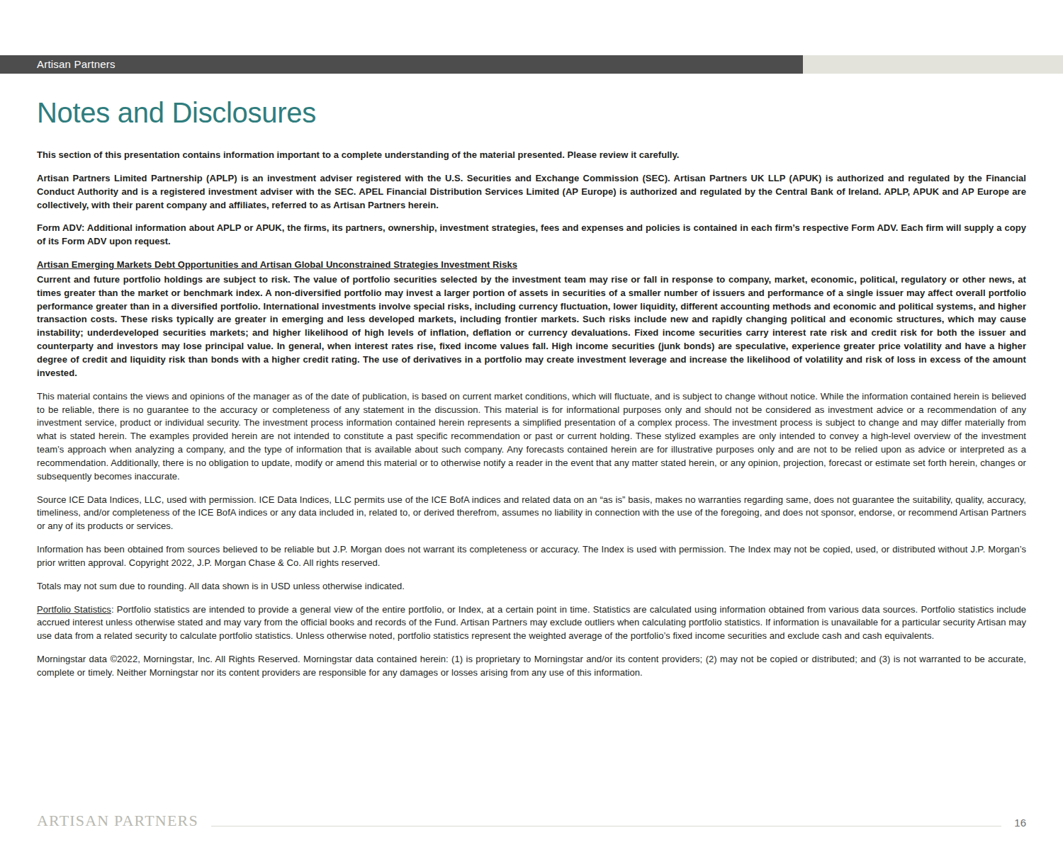Artisan Partners
Notes and Disclosures
This section of this presentation contains information important to a complete understanding of the material presented. Please review it carefully.
Artisan Partners Limited Partnership (APLP) is an investment adviser registered with the U.S. Securities and Exchange Commission (SEC). Artisan Partners UK LLP (APUK) is authorized and regulated by the Financial Conduct Authority and is a registered investment adviser with the SEC. APEL Financial Distribution Services Limited (AP Europe) is authorized and regulated by the Central Bank of Ireland. APLP, APUK and AP Europe are collectively, with their parent company and affiliates, referred to as Artisan Partners herein.
Form ADV: Additional information about APLP or APUK, the firms, its partners, ownership, investment strategies, fees and expenses and policies is contained in each firm’s respective Form ADV. Each firm will supply a copy of its Form ADV upon request.
Artisan Emerging Markets Debt Opportunities and Artisan Global Unconstrained Strategies Investment Risks
Current and future portfolio holdings are subject to risk. The value of portfolio securities selected by the investment team may rise or fall in response to company, market, economic, political, regulatory or other news, at times greater than the market or benchmark index. A non-diversified portfolio may invest a larger portion of assets in securities of a smaller number of issuers and performance of a single issuer may affect overall portfolio performance greater than in a diversified portfolio. International investments involve special risks, including currency fluctuation, lower liquidity, different accounting methods and economic and political systems, and higher transaction costs. These risks typically are greater in emerging and less developed markets, including frontier markets. Such risks include new and rapidly changing political and economic structures, which may cause instability; underdeveloped securities markets; and higher likelihood of high levels of inflation, deflation or currency devaluations. Fixed income securities carry interest rate risk and credit risk for both the issuer and counterparty and investors may lose principal value. In general, when interest rates rise, fixed income values fall. High income securities (junk bonds) are speculative, experience greater price volatility and have a higher degree of credit and liquidity risk than bonds with a higher credit rating. The use of derivatives in a portfolio may create investment leverage and increase the likelihood of volatility and risk of loss in excess of the amount invested.
This material contains the views and opinions of the manager as of the date of publication, is based on current market conditions, which will fluctuate, and is subject to change without notice. While the information contained herein is believed to be reliable, there is no guarantee to the accuracy or completeness of any statement in the discussion. This material is for informational purposes only and should not be considered as investment advice or a recommendation of any investment service, product or individual security. The investment process information contained herein represents a simplified presentation of a complex process. The investment process is subject to change and may differ materially from what is stated herein. The examples provided herein are not intended to constitute a past specific recommendation or past or current holding. These stylized examples are only intended to convey a high-level overview of the investment team’s approach when analyzing a company, and the type of information that is available about such company. Any forecasts contained herein are for illustrative purposes only and are not to be relied upon as advice or interpreted as a recommendation. Additionally, there is no obligation to update, modify or amend this material or to otherwise notify a reader in the event that any matter stated herein, or any opinion, projection, forecast or estimate set forth herein, changes or subsequently becomes inaccurate.
Source ICE Data Indices, LLC, used with permission. ICE Data Indices, LLC permits use of the ICE BofA indices and related data on an “as is” basis, makes no warranties regarding same, does not guarantee the suitability, quality, accuracy, timeliness, and/or completeness of the ICE BofA indices or any data included in, related to, or derived therefrom, assumes no liability in connection with the use of the foregoing, and does not sponsor, endorse, or recommend Artisan Partners or any of its products or services.
Information has been obtained from sources believed to be reliable but J.P. Morgan does not warrant its completeness or accuracy. The Index is used with permission. The Index may not be copied, used, or distributed without J.P. Morgan’s prior written approval. Copyright 2022, J.P. Morgan Chase & Co. All rights reserved.
Totals may not sum due to rounding. All data shown is in USD unless otherwise indicated.
Portfolio Statistics: Portfolio statistics are intended to provide a general view of the entire portfolio, or Index, at a certain point in time. Statistics are calculated using information obtained from various data sources. Portfolio statistics include accrued interest unless otherwise stated and may vary from the official books and records of the Fund. Artisan Partners may exclude outliers when calculating portfolio statistics. If information is unavailable for a particular security Artisan may use data from a related security to calculate portfolio statistics. Unless otherwise noted, portfolio statistics represent the weighted average of the portfolio’s fixed income securities and exclude cash and cash equivalents.
Morningstar data ©2022, Morningstar, Inc. All Rights Reserved. Morningstar data contained herein: (1) is proprietary to Morningstar and/or its content providers; (2) may not be copied or distributed; and (3) is not warranted to be accurate, complete or timely. Neither Morningstar nor its content providers are responsible for any damages or losses arising from any use of this information.
ARTISAN PARTNERS
16